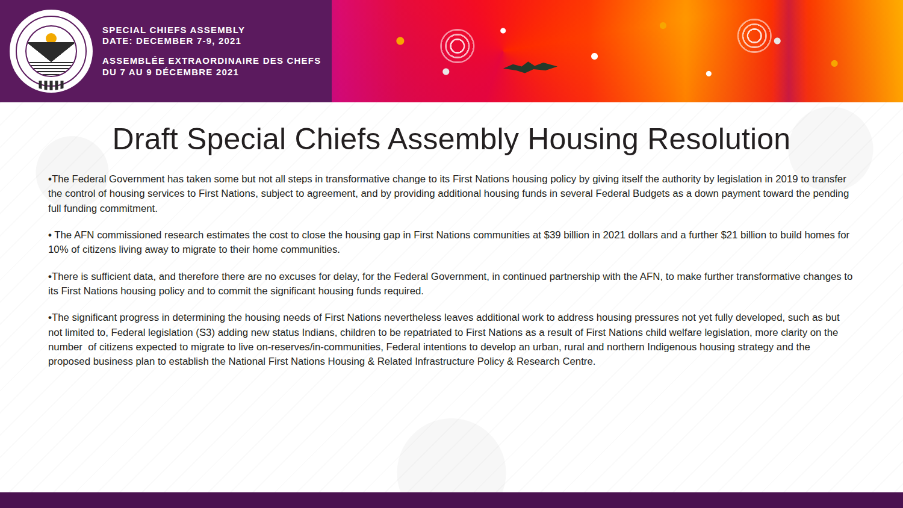Special Chiefs Assembly
Date: December 7-9, 2021
Assemblée extraordinaire des Chefs
du 7 au 9 décembre 2021
Draft Special Chiefs Assembly Housing Resolution
•The Federal Government has taken some but not all steps in transformative change to its First Nations housing policy by giving itself the authority by legislation in 2019 to transfer the control of housing services to First Nations, subject to agreement, and by providing additional housing funds in several Federal Budgets as a down payment toward the pending full funding commitment.
• The AFN commissioned research estimates the cost to close the housing gap in First Nations communities at $39 billion in 2021 dollars and a further $21 billion to build homes for 10% of citizens living away to migrate to their home communities.
•There is sufficient data, and therefore there are no excuses for delay, for the Federal Government, in continued partnership with the AFN, to make further transformative changes to its First Nations housing policy and to commit the significant housing funds required.
•The significant progress in determining the housing needs of First Nations nevertheless leaves additional work to address housing pressures not yet fully developed, such as but not limited to, Federal legislation (S3) adding new status Indians, children to be repatriated to First Nations as a result of First Nations child welfare legislation, more clarity on the number of citizens expected to migrate to live on-reserves/in-communities, Federal intentions to develop an urban, rural and northern Indigenous housing strategy and the proposed business plan to establish the National First Nations Housing & Related Infrastructure Policy & Research Centre.